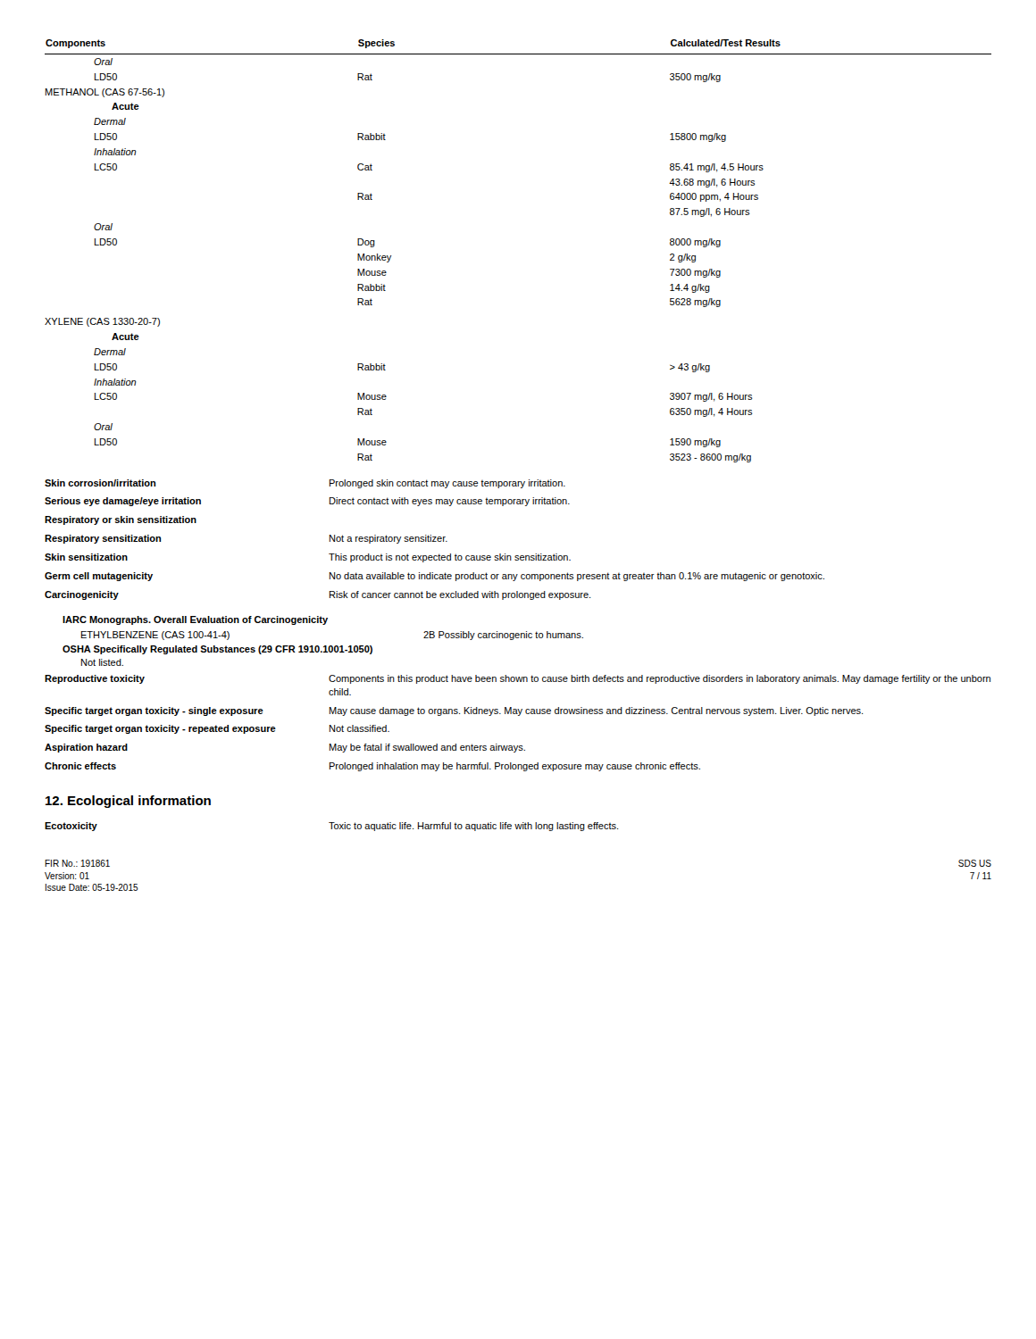| Components | Species | Calculated/Test Results |
| --- | --- | --- |
| Oral | | |
| LD50 | Rat | 3500 mg/kg |
| METHANOL (CAS 67-56-1) |
| Acute | | |
| Dermal | | |
| LD50 | Rabbit | 15800 mg/kg |
| Inhalation | | |
| LC50 | Cat | 85.41 mg/l, 4.5 Hours |
| | | 43.68 mg/l, 6 Hours |
| | Rat | 64000 ppm, 4 Hours |
| | | 87.5 mg/l, 6 Hours |
| Oral | | |
| LD50 | Dog | 8000 mg/kg |
| | Monkey | 2 g/kg |
| | Mouse | 7300 mg/kg |
| | Rabbit | 14.4 g/kg |
| | Rat | 5628 mg/kg |
| XYLENE (CAS 1330-20-7) |
| Acute | | |
| Dermal | | |
| LD50 | Rabbit | > 43 g/kg |
| Inhalation | | |
| LC50 | Mouse | 3907 mg/l, 6 Hours |
| | Rat | 6350 mg/l, 4 Hours |
| Oral | | |
| LD50 | Mouse | 1590 mg/kg |
| | Rat | 3523 - 8600 mg/kg |
| Skin corrosion/irritation | Prolonged skin contact may cause temporary irritation. |
| Serious eye damage/eye irritation | Direct contact with eyes may cause temporary irritation. |
| Respiratory or skin sensitization | |
| Respiratory sensitization | Not a respiratory sensitizer. |
| Skin sensitization | This product is not expected to cause skin sensitization. |
| Germ cell mutagenicity | No data available to indicate product or any components present at greater than 0.1% are mutagenic or genotoxic. |
| Carcinogenicity | Risk of cancer cannot be excluded with prolonged exposure. |
IARC Monographs. Overall Evaluation of Carcinogenicity
| ETHYLBENZENE (CAS 100-41-4) | 2B Possibly carcinogenic to humans. |
OSHA Specifically Regulated Substances (29 CFR 1910.1001-1050)
Not listed.
| Reproductive toxicity | Components in this product have been shown to cause birth defects and reproductive disorders in laboratory animals. May damage fertility or the unborn child. |
| Specific target organ toxicity - single exposure | May cause damage to organs. Kidneys. May cause drowsiness and dizziness. Central nervous system. Liver. Optic nerves. |
| Specific target organ toxicity - repeated exposure | Not classified. |
| Aspiration hazard | May be fatal if swallowed and enters airways. |
| Chronic effects | Prolonged inhalation may be harmful. Prolonged exposure may cause chronic effects. |
12. Ecological information
| Ecotoxicity | Toxic to aquatic life. Harmful to aquatic life with long lasting effects. |
FIR No.: 191861
Version: 01
Issue Date: 05-19-2015
SDS US
7 / 11